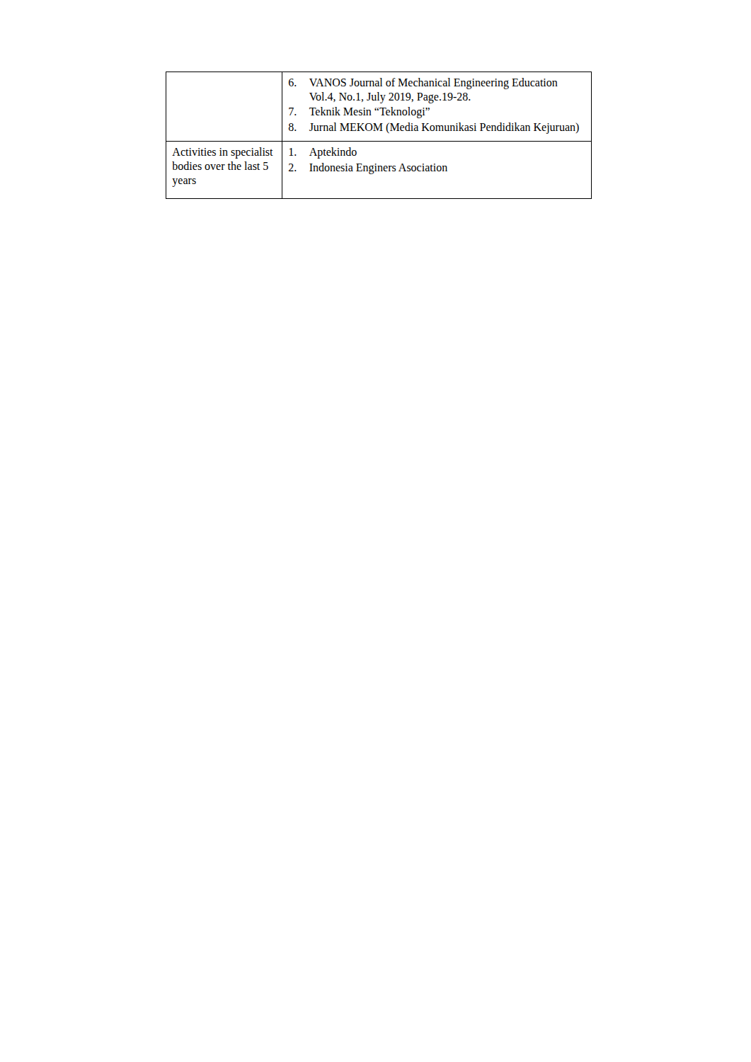| | 6. VANOS Journal of Mechanical Engineering Education Vol.4, No.1, July 2019, Page.19-28. 7. Teknik Mesin “Teknologi” 8. Jurnal MEKOM (Media Komunikasi Pendidikan Kejuruan) |
| Activities in specialist bodies over the last 5 years | 1. Aptekindo 2. Indonesia Enginers Asociation |